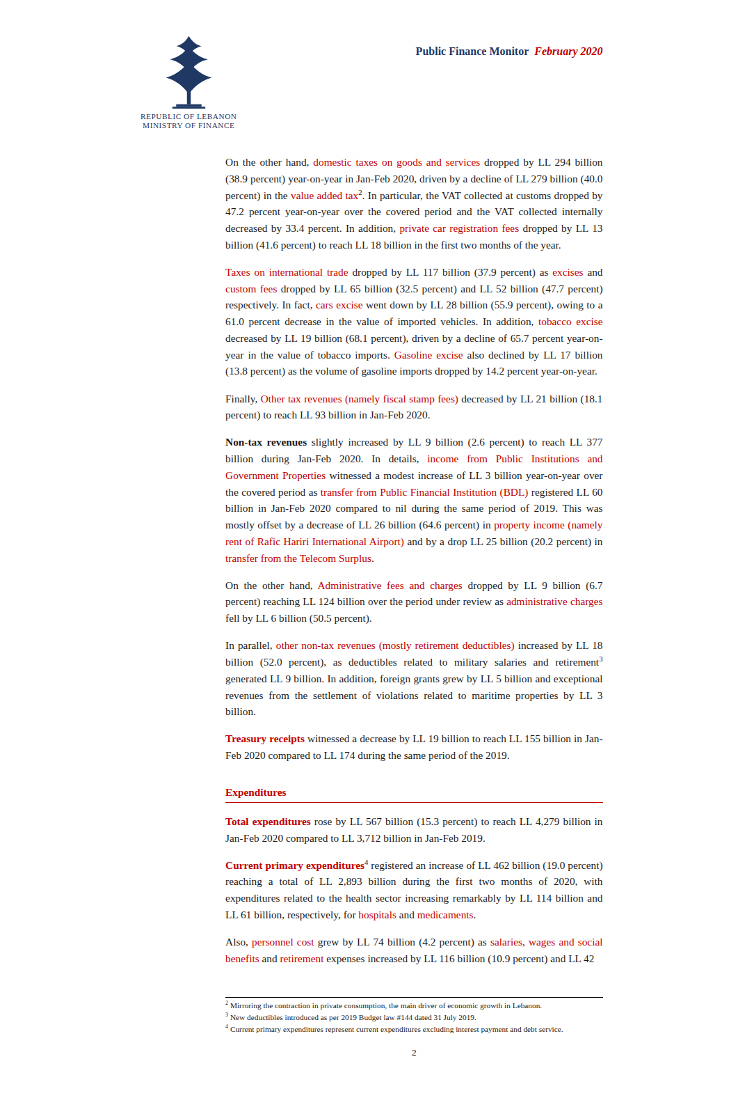REPUBLIC OF LEBANON MINISTRY OF FINANCE
Public Finance Monitor February 2020
On the other hand, domestic taxes on goods and services dropped by LL 294 billion (38.9 percent) year-on-year in Jan-Feb 2020, driven by a decline of LL 279 billion (40.0 percent) in the value added tax2. In particular, the VAT collected at customs dropped by 47.2 percent year-on-year over the covered period and the VAT collected internally decreased by 33.4 percent. In addition, private car registration fees dropped by LL 13 billion (41.6 percent) to reach LL 18 billion in the first two months of the year.
Taxes on international trade dropped by LL 117 billion (37.9 percent) as excises and custom fees dropped by LL 65 billion (32.5 percent) and LL 52 billion (47.7 percent) respectively. In fact, cars excise went down by LL 28 billion (55.9 percent), owing to a 61.0 percent decrease in the value of imported vehicles. In addition, tobacco excise decreased by LL 19 billion (68.1 percent), driven by a decline of 65.7 percent year-on-year in the value of tobacco imports. Gasoline excise also declined by LL 17 billion (13.8 percent) as the volume of gasoline imports dropped by 14.2 percent year-on-year.
Finally, Other tax revenues (namely fiscal stamp fees) decreased by LL 21 billion (18.1 percent) to reach LL 93 billion in Jan-Feb 2020.
Non-tax revenues slightly increased by LL 9 billion (2.6 percent) to reach LL 377 billion during Jan-Feb 2020. In details, income from Public Institutions and Government Properties witnessed a modest increase of LL 3 billion year-on-year over the covered period as transfer from Public Financial Institution (BDL) registered LL 60 billion in Jan-Feb 2020 compared to nil during the same period of 2019. This was mostly offset by a decrease of LL 26 billion (64.6 percent) in property income (namely rent of Rafic Hariri International Airport) and by a drop LL 25 billion (20.2 percent) in transfer from the Telecom Surplus.
On the other hand, Administrative fees and charges dropped by LL 9 billion (6.7 percent) reaching LL 124 billion over the period under review as administrative charges fell by LL 6 billion (50.5 percent).
In parallel, other non-tax revenues (mostly retirement deductibles) increased by LL 18 billion (52.0 percent), as deductibles related to military salaries and retirement3 generated LL 9 billion. In addition, foreign grants grew by LL 5 billion and exceptional revenues from the settlement of violations related to maritime properties by LL 3 billion.
Treasury receipts witnessed a decrease by LL 19 billion to reach LL 155 billion in Jan-Feb 2020 compared to LL 174 during the same period of the 2019.
Expenditures
Total expenditures rose by LL 567 billion (15.3 percent) to reach LL 4,279 billion in Jan-Feb 2020 compared to LL 3,712 billion in Jan-Feb 2019.
Current primary expenditures4 registered an increase of LL 462 billion (19.0 percent) reaching a total of LL 2,893 billion during the first two months of 2020, with expenditures related to the health sector increasing remarkably by LL 114 billion and LL 61 billion, respectively, for hospitals and medicaments.
Also, personnel cost grew by LL 74 billion (4.2 percent) as salaries, wages and social benefits and retirement expenses increased by LL 116 billion (10.9 percent) and LL 42
2 Mirroring the contraction in private consumption, the main driver of economic growth in Lebanon.
3 New deductibles introduced as per 2019 Budget law #144 dated 31 July 2019.
4 Current primary expenditures represent current expenditures excluding interest payment and debt service.
2